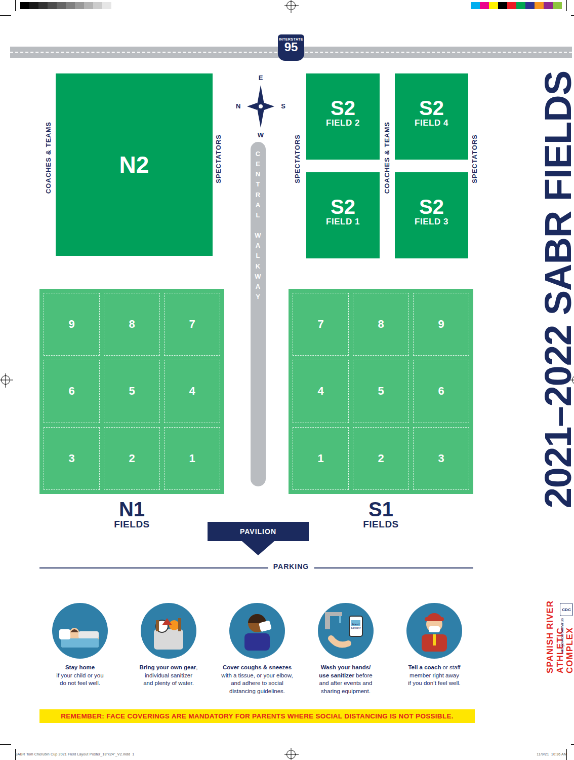INTERSTATE
95
2021–2022 SABR FIELDS
SPANISH RIVER
ATHLETIC
COMPLEX
E N S W
N2
COACHES & TEAMS
SPECTATORS
S2
FIELD 2
S2
FIELD 4
S2
FIELD 1
S2
FIELD 3
SPECTATORS
COACHES & TEAMS
SPECTATORS
C
E
N
T
R
A
L
W
A
L
K
W
A
Y
9
8
7
6
5
4
3
2
1
N1
FIELDS
7
8
9
4
5
6
1
2
3
S1
FIELDS
PAVILION
PARKING
Stay home
if your child or you
do not feel well.
Bring your own gear,
individual sanitizer
and plenty of water.
Cover coughs & sneezes
with a tissue, or your elbow,
and adhere to social
distancing guidelines.
Hand Sanitizer
Wash your hands/
use sanitizer before
and after events and
sharing equipment.
Tell a coach or staff
member right away
if you don’t feel well.
CDC
cdc.gov/coronavirus
REMEMBER: FACE COVERINGS ARE MANDATORY FOR PARENTS WHERE SOCIAL DISTANCING IS NOT POSSIBLE.
SABR Tom Cherubin Cup 2021 Field Layout Poster_18"x24"_V2.indd 1
11/9/21 10:36 AM